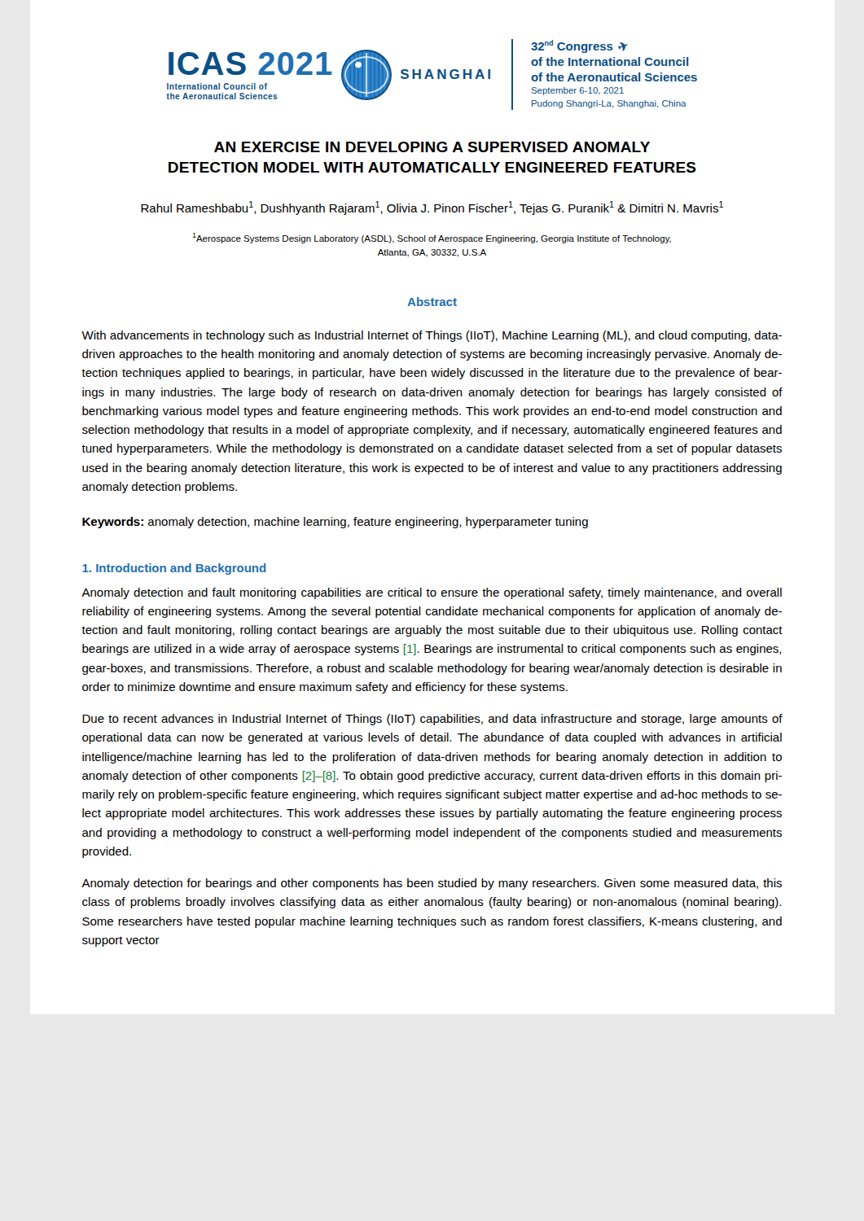ICAS 2021
International Council of
the Aeronautical Sciences
SHANGHAI
32nd Congress✈
of the International Council
of the Aeronautical Sciences
September 6-10, 2021
Pudong Shangri-La, Shanghai, China
AN EXERCISE IN DEVELOPING A SUPERVISED ANOMALY
DETECTION MODEL WITH AUTOMATICALLY ENGINEERED FEATURES
Rahul Rameshbabu1, Dushhyanth Rajaram1, Olivia J. Pinon Fischer1, Tejas G. Puranik1 & Dimitri N. Mavris1
1Aerospace Systems Design Laboratory (ASDL), School of Aerospace Engineering, Georgia Institute of Technology,
Atlanta, GA, 30332, U.S.A
Abstract
With advancements in technology such as Industrial Internet of Things (IIoT), Machine Learning (ML), and cloud computing, data-driven approaches to the health monitoring and anomaly detection of systems are becoming increasingly pervasive. Anomaly detection techniques applied to bearings, in particular, have been widely discussed in the literature due to the prevalence of bearings in many industries. The large body of research on data-driven anomaly detection for bearings has largely consisted of benchmarking various model types and feature engineering methods. This work provides an end-to-end model construction and selection methodology that results in a model of appropriate complexity, and if necessary, automatically engineered features and tuned hyperparameters. While the methodology is demonstrated on a candidate dataset selected from a set of popular datasets used in the bearing anomaly detection literature, this work is expected to be of interest and value to any practitioners addressing anomaly detection problems.
Keywords: anomaly detection, machine learning, feature engineering, hyperparameter tuning
1. Introduction and Background
Anomaly detection and fault monitoring capabilities are critical to ensure the operational safety, timely maintenance, and overall reliability of engineering systems. Among the several potential candidate mechanical components for application of anomaly detection and fault monitoring, rolling contact bearings are arguably the most suitable due to their ubiquitous use. Rolling contact bearings are utilized in a wide array of aerospace systems [1]. Bearings are instrumental to critical components such as engines, gear-boxes, and transmissions. Therefore, a robust and scalable methodology for bearing wear/anomaly detection is desirable in order to minimize downtime and ensure maximum safety and efficiency for these systems.
Due to recent advances in Industrial Internet of Things (IIoT) capabilities, and data infrastructure and storage, large amounts of operational data can now be generated at various levels of detail. The abundance of data coupled with advances in artificial intelligence/machine learning has led to the proliferation of data-driven methods for bearing anomaly detection in addition to anomaly detection of other components [2]–[8]. To obtain good predictive accuracy, current data-driven efforts in this domain primarily rely on problem-specific feature engineering, which requires significant subject matter expertise and ad-hoc methods to select appropriate model architectures. This work addresses these issues by partially automating the feature engineering process and providing a methodology to construct a well-performing model independent of the components studied and measurements provided.
Anomaly detection for bearings and other components has been studied by many researchers. Given some measured data, this class of problems broadly involves classifying data as either anomalous (faulty bearing) or non-anomalous (nominal bearing). Some researchers have tested popular machine learning techniques such as random forest classifiers, K-means clustering, and support vector